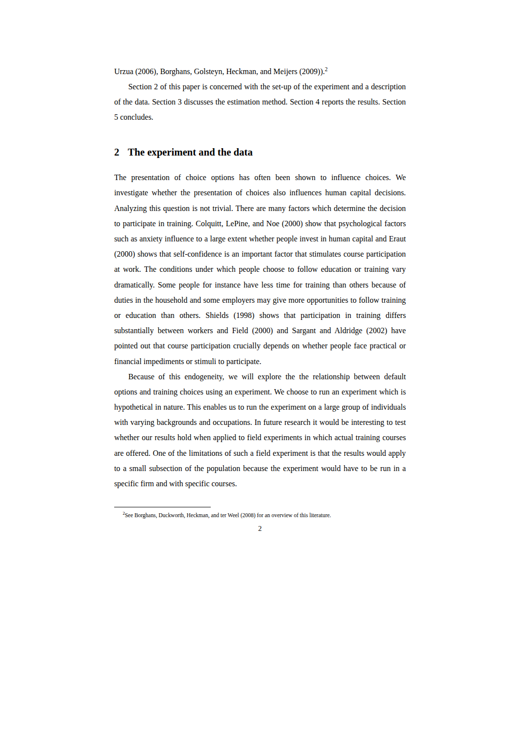Urzua (2006), Borghans, Golsteyn, Heckman, and Meijers (2009)).2
Section 2 of this paper is concerned with the set-up of the experiment and a description of the data. Section 3 discusses the estimation method. Section 4 reports the results. Section 5 concludes.
2 The experiment and the data
The presentation of choice options has often been shown to influence choices. We investigate whether the presentation of choices also influences human capital decisions. Analyzing this question is not trivial. There are many factors which determine the decision to participate in training. Colquitt, LePine, and Noe (2000) show that psychological factors such as anxiety influence to a large extent whether people invest in human capital and Eraut (2000) shows that self-confidence is an important factor that stimulates course participation at work. The conditions under which people choose to follow education or training vary dramatically. Some people for instance have less time for training than others because of duties in the household and some employers may give more opportunities to follow training or education than others. Shields (1998) shows that participation in training differs substantially between workers and Field (2000) and Sargant and Aldridge (2002) have pointed out that course participation crucially depends on whether people face practical or financial impediments or stimuli to participate.
Because of this endogeneity, we will explore the the relationship between default options and training choices using an experiment. We choose to run an experiment which is hypothetical in nature. This enables us to run the experiment on a large group of individuals with varying backgrounds and occupations. In future research it would be interesting to test whether our results hold when applied to field experiments in which actual training courses are offered. One of the limitations of such a field experiment is that the results would apply to a small subsection of the population because the experiment would have to be run in a specific firm and with specific courses.
2See Borghans, Duckworth, Heckman, and ter Weel (2008) for an overview of this literature.
2